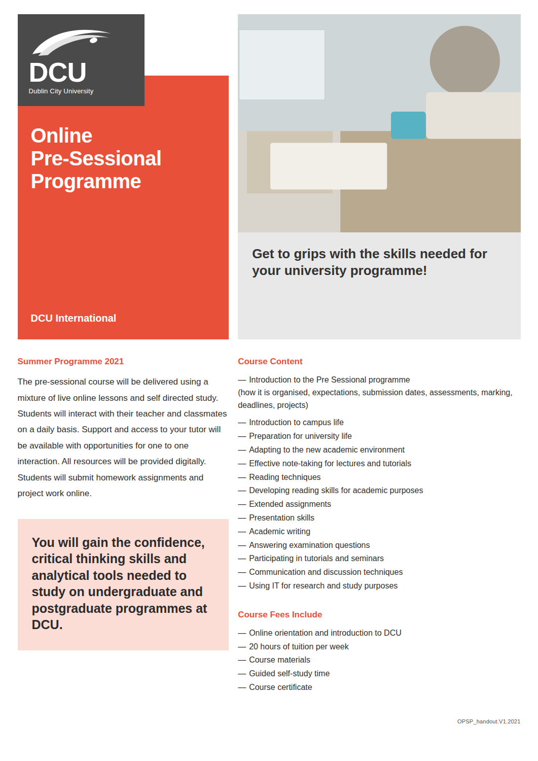DCU
Dublin City University
Online
Pre-Sessional
Programme
DCU International
Get to grips with the skills needed for your university programme!
Summer Programme 2021
The pre-sessional course will be delivered using a mixture of live online lessons and self directed study. Students will interact with their teacher and classmates on a daily basis. Support and access to your tutor will be available with opportunities for one to one interaction. All resources will be provided digitally. Students will submit homework assignments and project work online.
You will gain the confidence, critical thinking skills and analytical tools needed to study on undergraduate and postgraduate programmes at DCU.
Course Content
Introduction to the Pre Sessional programme (how it is organised, expectations, submission dates, assessments, marking, deadlines, projects)
Introduction to campus life
Preparation for university life
Adapting to the new academic environment
Effective note-taking for lectures and tutorials
Reading techniques
Developing reading skills for academic purposes
Extended assignments
Presentation skills
Academic writing
Answering examination questions
Participating in tutorials and seminars
Communication and discussion techniques
Using IT for research and study purposes
Course Fees Include
Online orientation and introduction to DCU
20 hours of tuition per week
Course materials
Guided self-study time
Course certificate
OPSP_handout.V1.2021